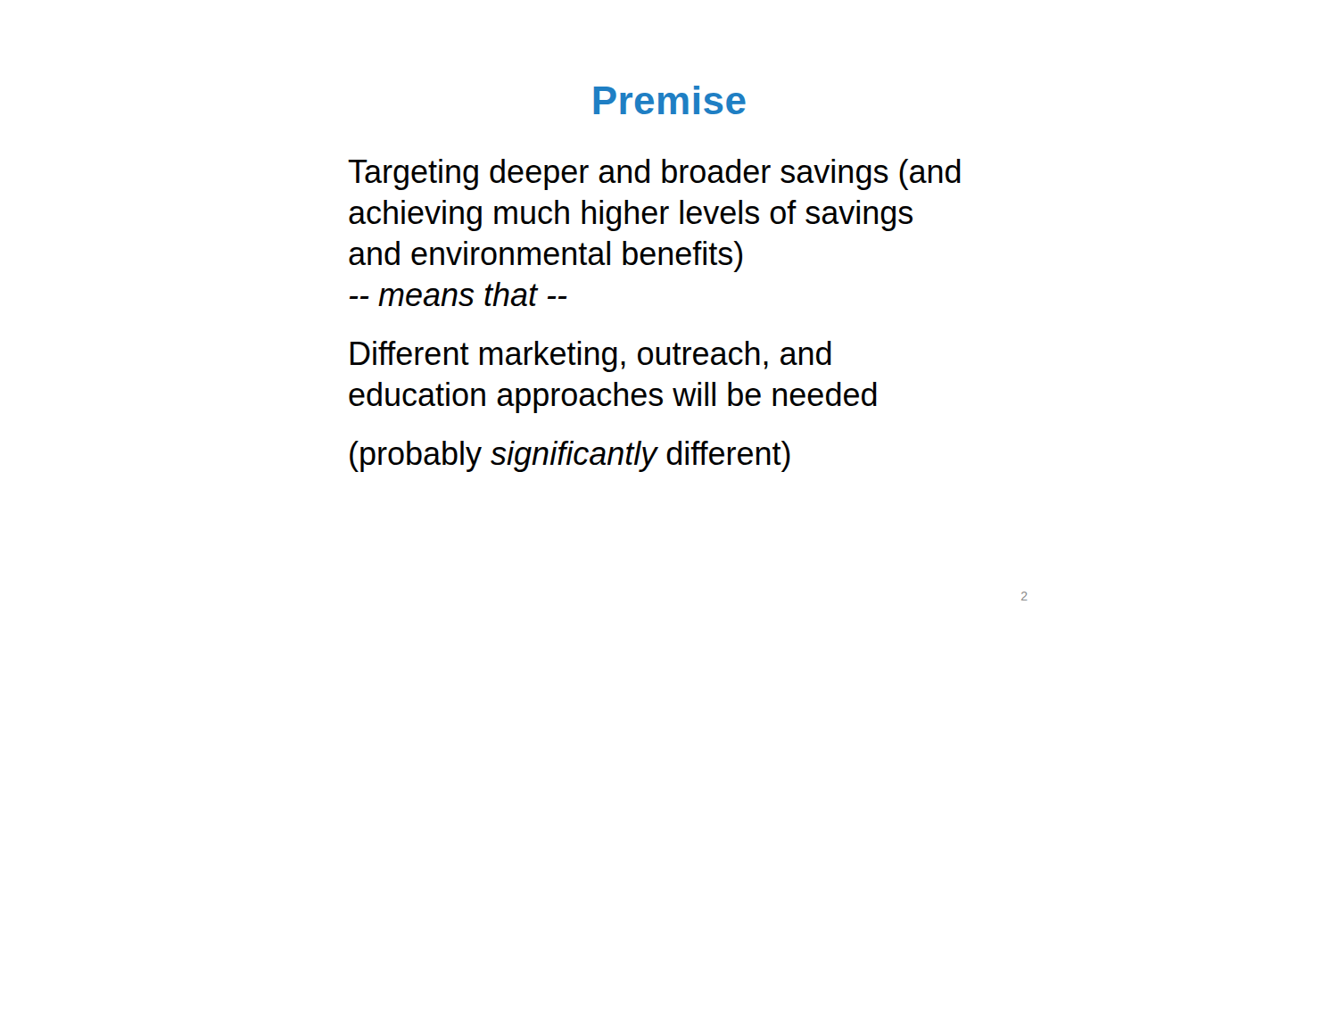Premise
Targeting deeper and broader savings (and achieving much higher levels of savings and environmental benefits) -- means that --
Different marketing, outreach, and education approaches will be needed
(probably significantly different)
2